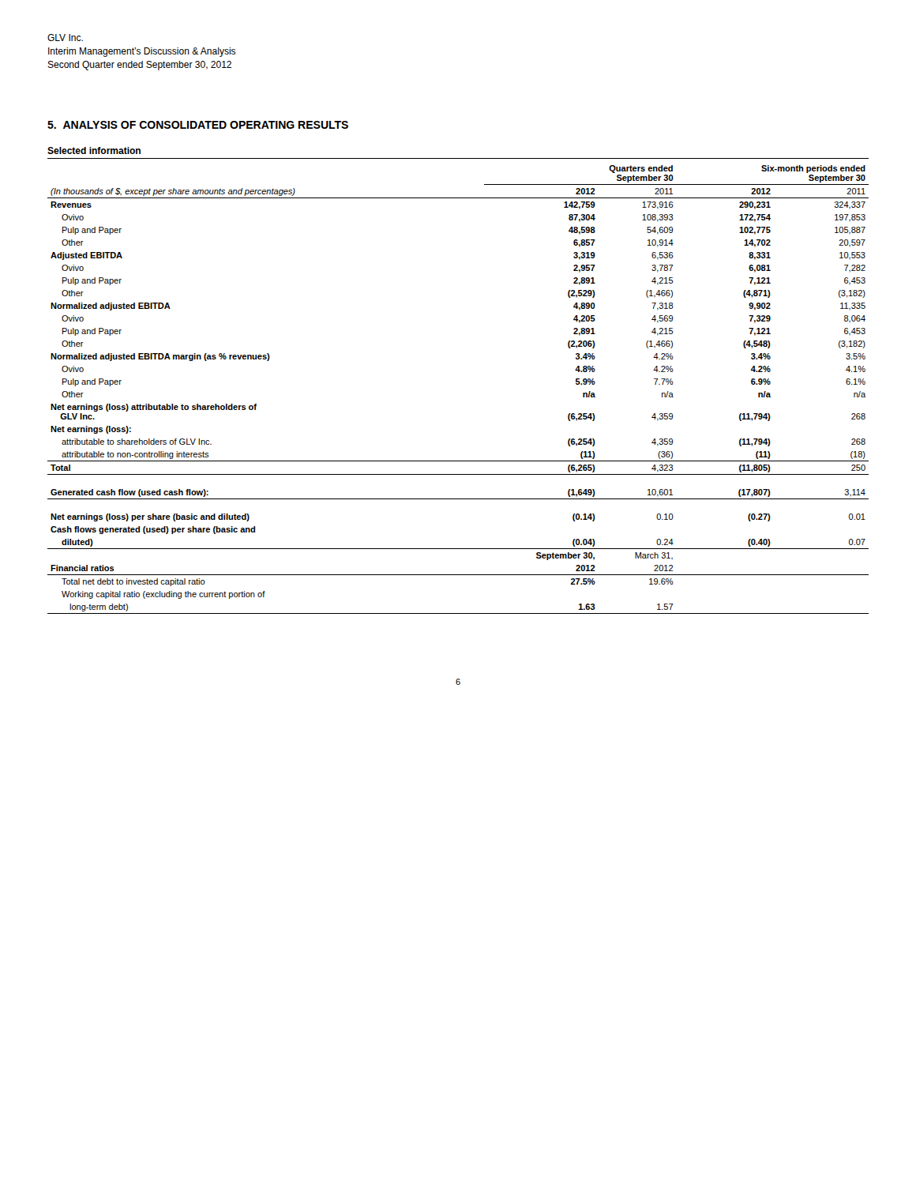GLV Inc.
Interim Management’s Discussion & Analysis
Second Quarter ended September 30, 2012
5. ANALYSIS OF CONSOLIDATED OPERATING RESULTS
Selected information
| | Quarters ended September 30 | Six-month periods ended September 30 |
| (In thousands of $, except per share amounts and percentages) | 2012 | 2011 | 2012 | 2011 |
| Revenues | 142,759 | 173,916 | 290,231 | 324,337 |
| Ovivo | 87,304 | 108,393 | 172,754 | 197,853 |
| Pulp and Paper | 48,598 | 54,609 | 102,775 | 105,887 |
| Other | 6,857 | 10,914 | 14,702 | 20,597 |
| Adjusted EBITDA | 3,319 | 6,536 | 8,331 | 10,553 |
| Ovivo | 2,957 | 3,787 | 6,081 | 7,282 |
| Pulp and Paper | 2,891 | 4,215 | 7,121 | 6,453 |
| Other | (2,529) | (1,466) | (4,871) | (3,182) |
| Normalized adjusted EBITDA | 4,890 | 7,318 | 9,902 | 11,335 |
| Ovivo | 4,205 | 4,569 | 7,329 | 8,064 |
| Pulp and Paper | 2,891 | 4,215 | 7,121 | 6,453 |
| Other | (2,206) | (1,466) | (4,548) | (3,182) |
| Normalized adjusted EBITDA margin (as % revenues) | 3.4% | 4.2% | 3.4% | 3.5% |
| Ovivo | 4.8% | 4.2% | 4.2% | 4.1% |
| Pulp and Paper | 5.9% | 7.7% | 6.9% | 6.1% |
| Other | n/a | n/a | n/a | n/a |
| Net earnings (loss) attributable to shareholders of GLV Inc. | (6,254) | 4,359 | (11,794) | 268 |
| Net earnings (loss): | | | | |
| attributable to shareholders of GLV Inc. | (6,254) | 4,359 | (11,794) | 268 |
| attributable to non-controlling interests | (11) | (36) | (11) | (18) |
| Total | (6,265) | 4,323 | (11,805) | 250 |
| Generated cash flow (used cash flow): | (1,649) | 10,601 | (17,807) | 3,114 |
| Net earnings (loss) per share (basic and diluted) | (0.14) | 0.10 | (0.27) | 0.01 |
| Cash flows generated (used) per share (basic and | | | | |
| diluted) | (0.04) | 0.24 | (0.40) | 0.07 |
| | September 30, | March 31, | | |
| Financial ratios | 2012 | 2012 | | |
| Total net debt to invested capital ratio | 27.5% | 19.6% | | |
| Working capital ratio (excluding the current portion of | | | | |
| long-term debt) | 1.63 | 1.57 | | |
6